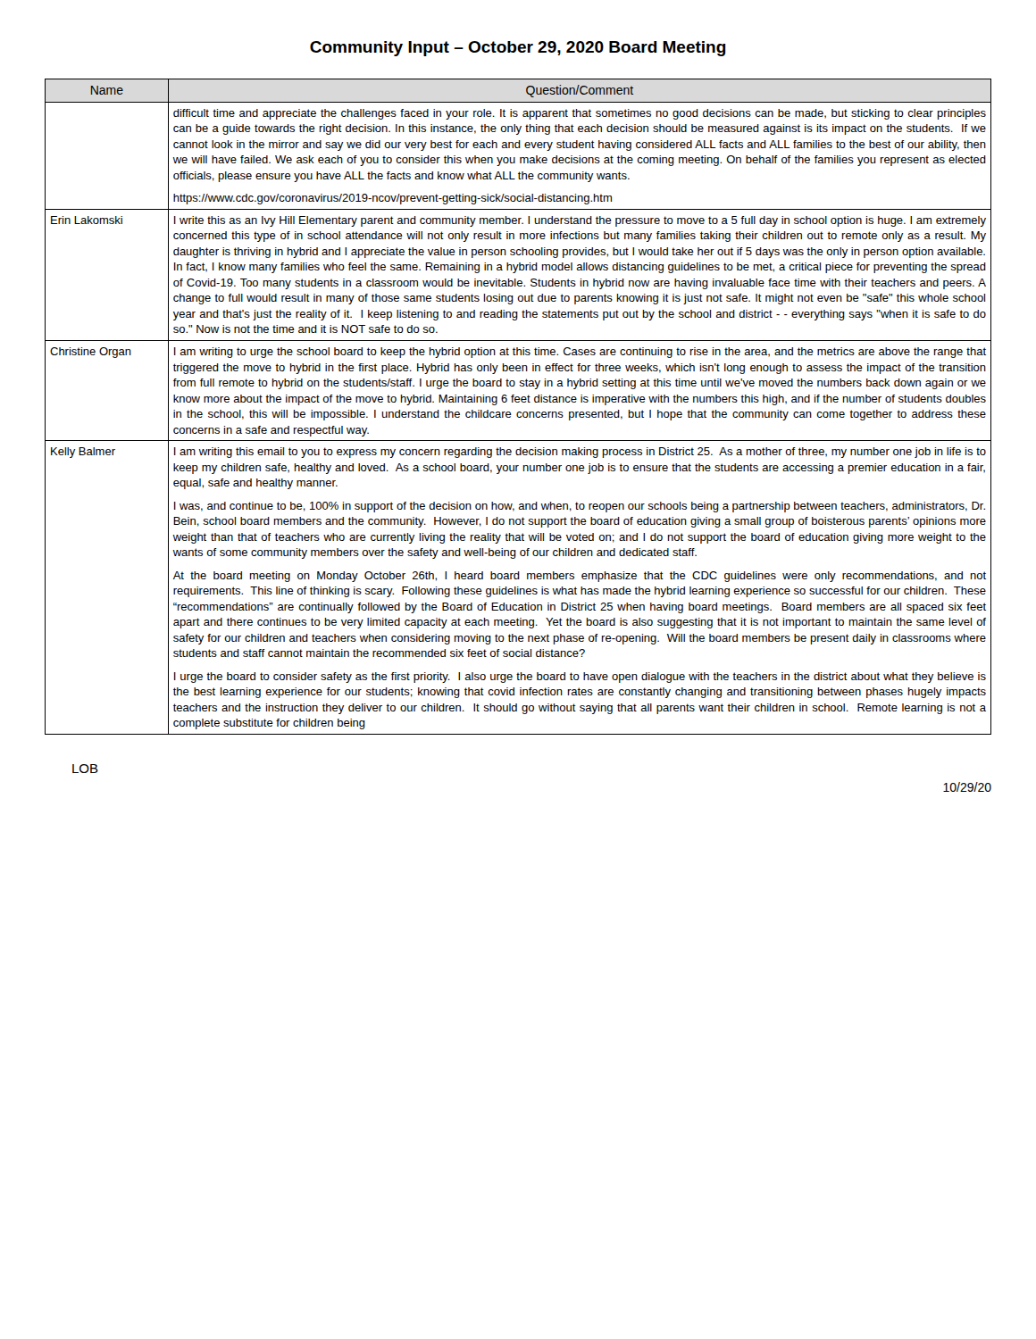Community Input – October 29, 2020 Board Meeting
| Name | Question/Comment |
| --- | --- |
| | difficult time and appreciate the challenges faced in your role. It is apparent that sometimes no good decisions can be made, but sticking to clear principles can be a guide towards the right decision. In this instance, the only thing that each decision should be measured against is its impact on the students. If we cannot look in the mirror and say we did our very best for each and every student having considered ALL facts and ALL families to the best of our ability, then we will have failed. We ask each of you to consider this when you make decisions at the coming meeting. On behalf of the families you represent as elected officials, please ensure you have ALL the facts and know what ALL the community wants. https://www.cdc.gov/coronavirus/2019-ncov/prevent-getting-sick/social-distancing.htm |
| Erin Lakomski | I write this as an Ivy Hill Elementary parent and community member. I understand the pressure to move to a 5 full day in school option is huge. I am extremely concerned this type of in school attendance will not only result in more infections but many families taking their children out to remote only as a result. My daughter is thriving in hybrid and I appreciate the value in person schooling provides, but I would take her out if 5 days was the only in person option available. In fact, I know many families who feel the same. Remaining in a hybrid model allows distancing guidelines to be met, a critical piece for preventing the spread of Covid-19. Too many students in a classroom would be inevitable. Students in hybrid now are having invaluable face time with their teachers and peers. A change to full would result in many of those same students losing out due to parents knowing it is just not safe. It might not even be "safe" this whole school year and that's just the reality of it. I keep listening to and reading the statements put out by the school and district - - everything says "when it is safe to do so." Now is not the time and it is NOT safe to do so. |
| Christine Organ | I am writing to urge the school board to keep the hybrid option at this time. Cases are continuing to rise in the area, and the metrics are above the range that triggered the move to hybrid in the first place. Hybrid has only been in effect for three weeks, which isn't long enough to assess the impact of the transition from full remote to hybrid on the students/staff. I urge the board to stay in a hybrid setting at this time until we've moved the numbers back down again or we know more about the impact of the move to hybrid. Maintaining 6 feet distance is imperative with the numbers this high, and if the number of students doubles in the school, this will be impossible. I understand the childcare concerns presented, but I hope that the community can come together to address these concerns in a safe and respectful way. |
| Kelly Balmer | I am writing this email to you to express my concern regarding the decision making process in District 25. As a mother of three, my number one job in life is to keep my children safe, healthy and loved. As a school board, your number one job is to ensure that the students are accessing a premier education in a fair, equal, safe and healthy manner. I was, and continue to be, 100% in support of the decision on how, and when, to reopen our schools being a partnership between teachers, administrators, Dr. Bein, school board members and the community. However, I do not support the board of education giving a small group of boisterous parents’ opinions more weight than that of teachers who are currently living the reality that will be voted on; and I do not support the board of education giving more weight to the wants of some community members over the safety and well-being of our children and dedicated staff. At the board meeting on Monday October 26th, I heard board members emphasize that the CDC guidelines were only recommendations, and not requirements. This line of thinking is scary. Following these guidelines is what has made the hybrid learning experience so successful for our children. These “recommendations” are continually followed by the Board of Education in District 25 when having board meetings. Board members are all spaced six feet apart and there continues to be very limited capacity at each meeting. Yet the board is also suggesting that it is not important to maintain the same level of safety for our children and teachers when considering moving to the next phase of re-opening. Will the board members be present daily in classrooms where students and staff cannot maintain the recommended six feet of social distance? I urge the board to consider safety as the first priority. I also urge the board to have open dialogue with the teachers in the district about what they believe is the best learning experience for our students; knowing that covid infection rates are constantly changing and transitioning between phases hugely impacts teachers and the instruction they deliver to our children. It should go without saying that all parents want their children in school. Remote learning is not a complete substitute for children being |
LOB 10/29/20